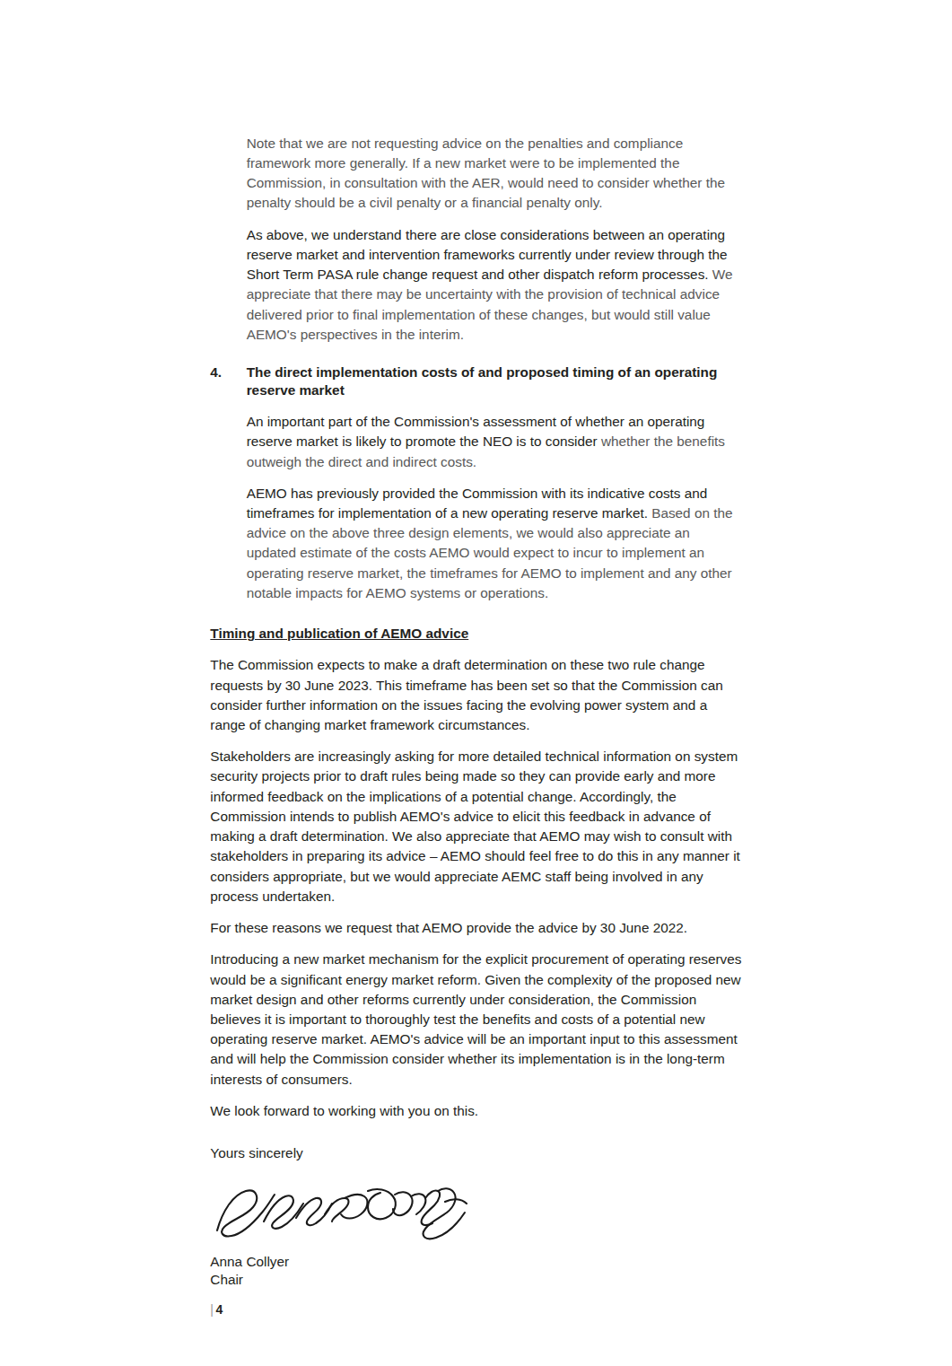Note that we are not requesting advice on the penalties and compliance framework more generally. If a new market were to be implemented the Commission, in consultation with the AER, would need to consider whether the penalty should be a civil penalty or a financial penalty only.
As above, we understand there are close considerations between an operating reserve market and intervention frameworks currently under review through the Short Term PASA rule change request and other dispatch reform processes. We appreciate that there may be uncertainty with the provision of technical advice delivered prior to final implementation of these changes, but would still value AEMO's perspectives in the interim.
4. The direct implementation costs of and proposed timing of an operating reserve market
An important part of the Commission's assessment of whether an operating reserve market is likely to promote the NEO is to consider whether the benefits outweigh the direct and indirect costs.
AEMO has previously provided the Commission with its indicative costs and timeframes for implementation of a new operating reserve market. Based on the advice on the above three design elements, we would also appreciate an updated estimate of the costs AEMO would expect to incur to implement an operating reserve market, the timeframes for AEMO to implement and any other notable impacts for AEMO systems or operations.
Timing and publication of AEMO advice
The Commission expects to make a draft determination on these two rule change requests by 30 June 2023. This timeframe has been set so that the Commission can consider further information on the issues facing the evolving power system and a range of changing market framework circumstances.
Stakeholders are increasingly asking for more detailed technical information on system security projects prior to draft rules being made so they can provide early and more informed feedback on the implications of a potential change. Accordingly, the Commission intends to publish AEMO's advice to elicit this feedback in advance of making a draft determination. We also appreciate that AEMO may wish to consult with stakeholders in preparing its advice – AEMO should feel free to do this in any manner it considers appropriate, but we would appreciate AEMC staff being involved in any process undertaken.
For these reasons we request that AEMO provide the advice by 30 June 2022.
Introducing a new market mechanism for the explicit procurement of operating reserves would be a significant energy market reform. Given the complexity of the proposed new market design and other reforms currently under consideration, the Commission believes it is important to thoroughly test the benefits and costs of a potential new operating reserve market. AEMO's advice will be an important input to this assessment and will help the Commission consider whether its implementation is in the long-term interests of consumers.
We look forward to working with you on this.
Yours sincerely
Anna Collyer
Chair
|4